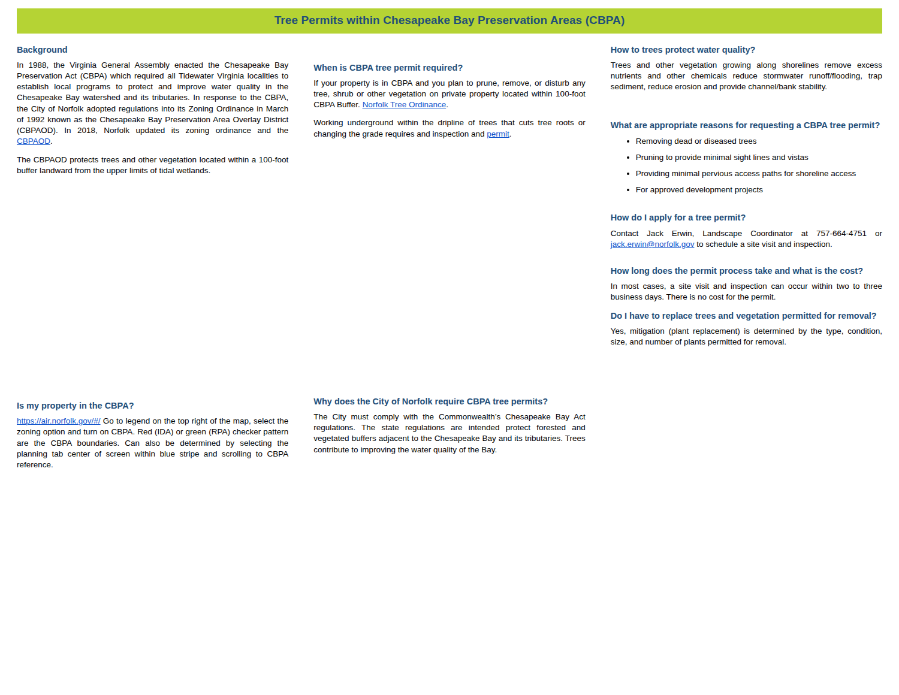Tree Permits within Chesapeake Bay Preservation Areas (CBPA)
Background
In 1988, the Virginia General Assembly enacted the Chesapeake Bay Preservation Act (CBPA) which required all Tidewater Virginia localities to establish local programs to protect and improve water quality in the Chesapeake Bay watershed and its tributaries. In response to the CBPA, the City of Norfolk adopted regulations into its Zoning Ordinance in March of 1992 known as the Chesapeake Bay Preservation Area Overlay District (CBPAOD). In 2018, Norfolk updated its zoning ordinance and the CBPAOD.
The CBPAOD protects trees and other vegetation located within a 100-foot buffer landward from the upper limits of tidal wetlands.
Is my property in the CBPA?
https://air.norfolk.gov/#/ Go to legend on the top right of the map, select the zoning option and turn on CBPA. Red (IDA) or green (RPA) checker pattern are the CBPA boundaries. Can also be determined by selecting the planning tab center of screen within blue stripe and scrolling to CBPA reference.
When is CBPA tree permit required?
If your property is in CBPA and you plan to prune, remove, or disturb any tree, shrub or other vegetation on private property located within 100-foot CBPA Buffer. Norfolk Tree Ordinance.
Working underground within the dripline of trees that cuts tree roots or changing the grade requires and inspection and permit.
Why does the City of Norfolk require CBPA tree permits?
The City must comply with the Commonwealth’s Chesapeake Bay Act regulations. The state regulations are intended protect forested and vegetated buffers adjacent to the Chesapeake Bay and its tributaries. Trees contribute to improving the water quality of the Bay.
How to trees protect water quality?
Trees and other vegetation growing along shorelines remove excess nutrients and other chemicals reduce stormwater runoff/flooding, trap sediment, reduce erosion and provide channel/bank stability.
What are appropriate reasons for requesting a CBPA tree permit?
Removing dead or diseased trees
Pruning to provide minimal sight lines and vistas
Providing minimal pervious access paths for shoreline access
For approved development projects
How do I apply for a tree permit?
Contact Jack Erwin, Landscape Coordinator at 757-664-4751 or jack.erwin@norfolk.gov to schedule a site visit and inspection.
How long does the permit process take and what is the cost?
In most cases, a site visit and inspection can occur within two to three business days. There is no cost for the permit.
Do I have to replace trees and vegetation permitted for removal?
Yes, mitigation (plant replacement) is determined by the type, condition, size, and number of plants permitted for removal.